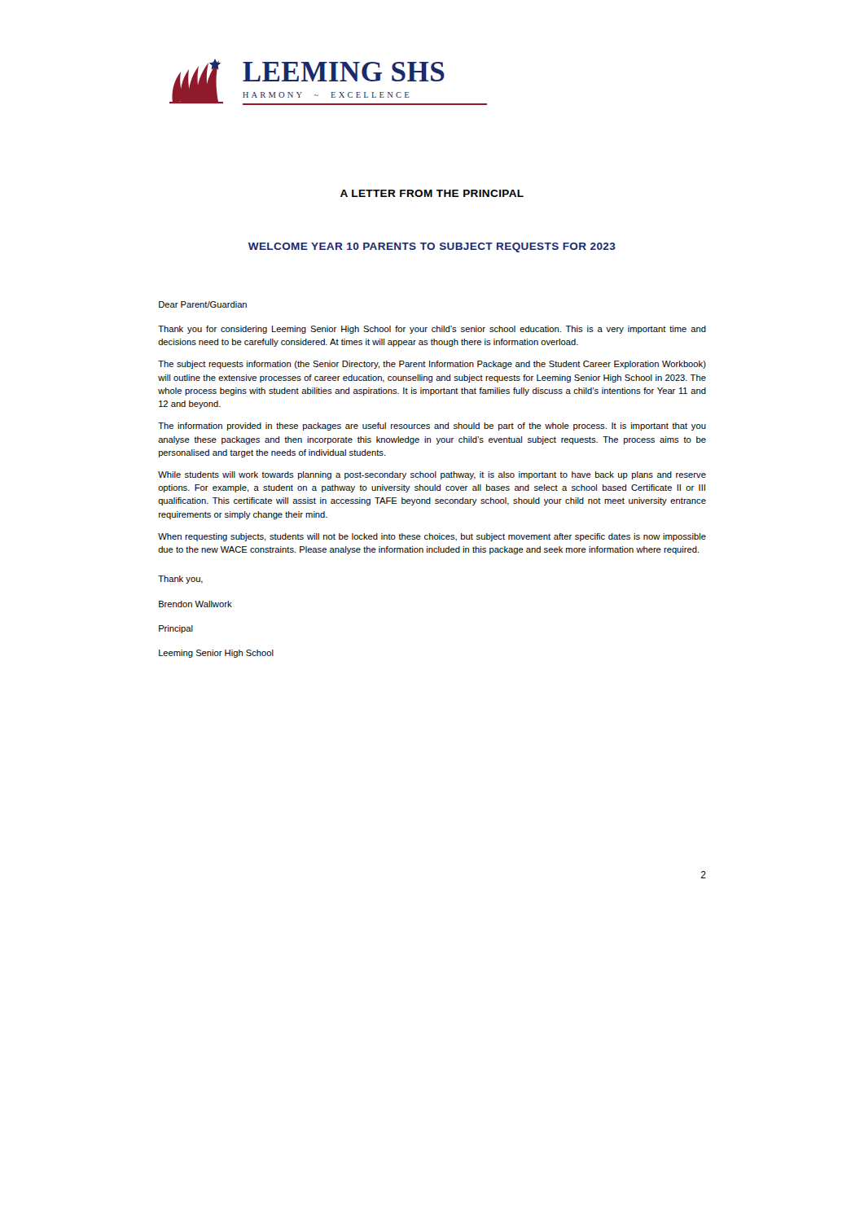LEEMING SHS
HARMONY ~ EXCELLENCE
A LETTER FROM THE PRINCIPAL
WELCOME YEAR 10 PARENTS TO SUBJECT REQUESTS FOR 2023
Dear Parent/Guardian
Thank you for considering Leeming Senior High School for your child’s senior school education. This is a very important time and decisions need to be carefully considered. At times it will appear as though there is information overload.
The subject requests information (the Senior Directory, the Parent Information Package and the Student Career Exploration Workbook) will outline the extensive processes of career education, counselling and subject requests for Leeming Senior High School in 2023. The whole process begins with student abilities and aspirations. It is important that families fully discuss a child’s intentions for Year 11 and 12 and beyond.
The information provided in these packages are useful resources and should be part of the whole process. It is important that you analyse these packages and then incorporate this knowledge in your child’s eventual subject requests. The process aims to be personalised and target the needs of individual students.
While students will work towards planning a post-secondary school pathway, it is also important to have back up plans and reserve options. For example, a student on a pathway to university should cover all bases and select a school based Certificate II or III qualification. This certificate will assist in accessing TAFE beyond secondary school, should your child not meet university entrance requirements or simply change their mind.
When requesting subjects, students will not be locked into these choices, but subject movement after specific dates is now impossible due to the new WACE constraints. Please analyse the information included in this package and seek more information where required.
Thank you,
Brendon Wallwork
Principal
Leeming Senior High School
2